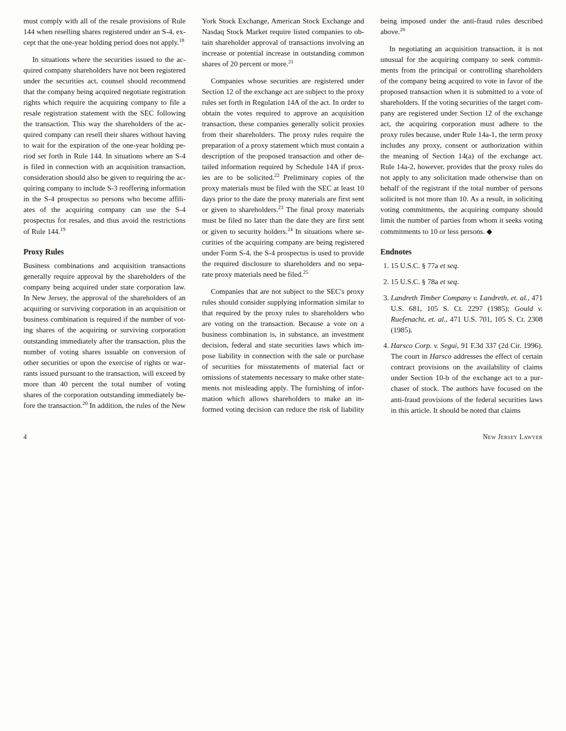must comply with all of the resale provisions of Rule 144 when reselling shares registered under an S-4, except that the one-year holding period does not apply.18
In situations where the securities issued to the acquired company shareholders have not been registered under the securities act, counsel should recommend that the company being acquired negotiate registration rights which require the acquiring company to file a resale registration statement with the SEC following the transaction. This way the shareholders of the acquired company can resell their shares without having to wait for the expiration of the one-year holding period set forth in Rule 144. In situations where an S-4 is filed in connection with an acquisition transaction, consideration should also be given to requiring the acquiring company to include S-3 reoffering information in the S-4 prospectus so persons who become affiliates of the acquiring company can use the S-4 prospectus for resales, and thus avoid the restrictions of Rule 144.19
Proxy Rules
Business combinations and acquisition transactions generally require approval by the shareholders of the company being acquired under state corporation law. In New Jersey, the approval of the shareholders of an acquiring or surviving corporation in an acquisition or business combination is required if the number of voting shares of the acquiring or surviving corporation outstanding immediately after the transaction, plus the number of voting shares issuable on conversion of other securities or upon the exercise of rights or warrants issued pursuant to the transaction, will exceed by more than 40 percent the total number of voting shares of the corporation outstanding immediately before the transaction.20 In addition, the rules of the New York Stock Exchange, American Stock Exchange and Nasdaq Stock Market require listed companies to obtain shareholder approval of transactions involving an increase or potential increase in outstanding common shares of 20 percent or more.21
Companies whose securities are registered under Section 12 of the exchange act are subject to the proxy rules set forth in Regulation 14A of the act. In order to obtain the votes required to approve an acquisition transaction, these companies generally solicit proxies from their shareholders. The proxy rules require the preparation of a proxy statement which must contain a description of the proposed transaction and other detailed information required by Schedule 14A if proxies are to be solicited.22 Preliminary copies of the proxy materials must be filed with the SEC at least 10 days prior to the date the proxy materials are first sent or given to shareholders.23 The final proxy materials must be filed no later than the date they are first sent or given to security holders.24 In situations where securities of the acquiring company are being registered under Form S-4, the S-4 prospectus is used to provide the required disclosure to shareholders and no separate proxy materials need be filed.25
Companies that are not subject to the SEC's proxy rules should consider supplying information similar to that required by the proxy rules to shareholders who are voting on the transaction. Because a vote on a business combination is, in substance, an investment decision, federal and state securities laws which impose liability in connection with the sale or purchase of securities for misstatements of material fact or omissions of statements necessary to make other statements not misleading apply. The furnishing of information which allows shareholders to make an informed voting decision can reduce the risk of liability being imposed under the anti-fraud rules described above.26
In negotiating an acquisition transaction, it is not unusual for the acquiring company to seek commitments from the principal or controlling shareholders of the company being acquired to vote in favor of the proposed transaction when it is submitted to a vote of shareholders. If the voting securities of the target company are registered under Section 12 of the exchange act, the acquiring corporation must adhere to the proxy rules because, under Rule 14a-1, the term proxy includes any proxy, consent or authorization within the meaning of Section 14(a) of the exchange act. Rule 14a-2, however, provides that the proxy rules do not apply to any solicitation made otherwise than on behalf of the registrant if the total number of persons solicited is not more than 10. As a result, in soliciting voting commitments, the acquiring company should limit the number of parties from whom it seeks voting commitments to 10 or less persons. ◆
Endnotes
15 U.S.C. § 77a et seq.
15 U.S.C. § 78a et seq.
Landreth Timber Company v. Landreth, et. al., 471 U.S. 681, 105 S. Ct. 2297 (1985); Gould v. Ruefenacht, et. al., 471 U.S. 701, 105 S. Ct. 2308 (1985).
Harsco Corp. v. Segui, 91 F.3d 337 (2d Cir. 1996). The court in Harsco addresses the effect of certain contract provisions on the availability of claims under Section 10-b of the exchange act to a purchaser of stock. The authors have focused on the anti-fraud provisions of the federal securities laws in this article. It should be noted that claims
4 New Jersey Lawyer